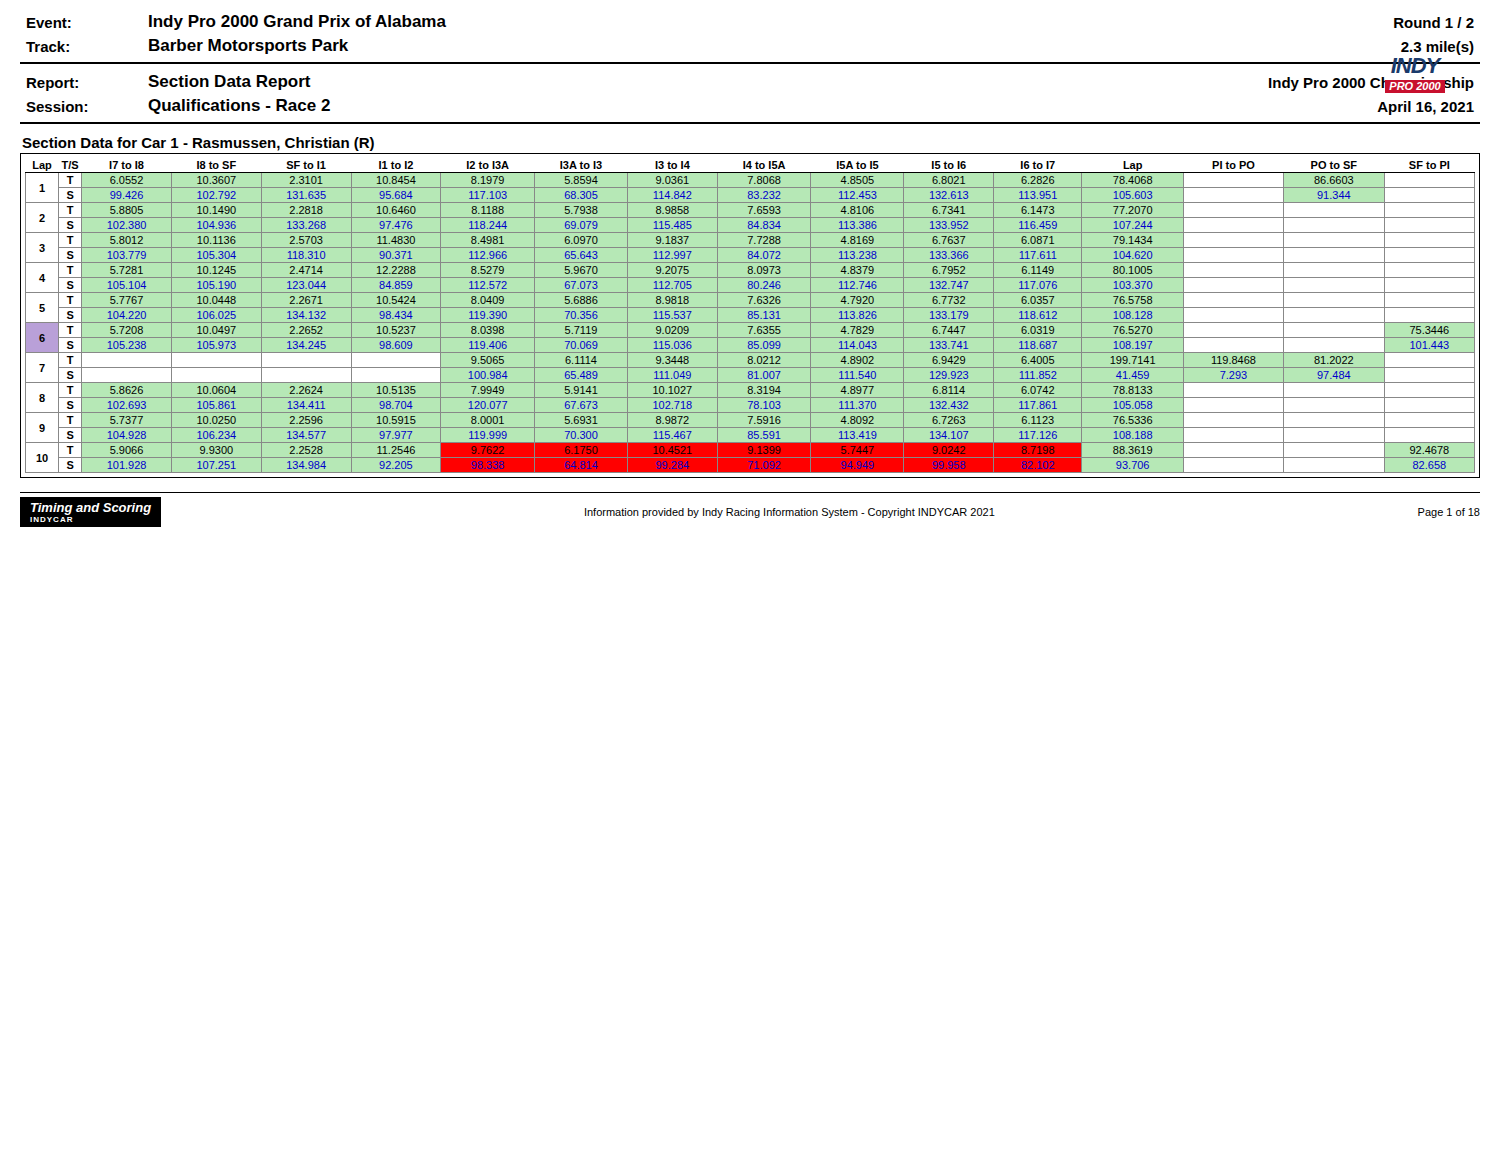| Event: | Indy Pro 2000 Grand Prix of Alabama | Round 1 / 2 |
| Track: | Barber Motorsports Park | 2.3 mile(s) |
| Report: | Section Data Report | Indy Pro 2000 Championship |
| Session: | Qualifications - Race 2 | April 16, 2021 |
INDY
PRO 2000
Section Data for Car 1 - Rasmussen, Christian (R)
| Lap | T/S | I7 to I8 | I8 to SF | SF to I1 | I1 to I2 | I2 to I3A | I3A to I3 | I3 to I4 | I4 to I5A | I5A to I5 | I5 to I6 | I6 to I7 | Lap | PI to PO | PO to SF | SF to PI |
| --- | --- | --- | --- | --- | --- | --- | --- | --- | --- | --- | --- | --- | --- | --- | --- | --- |
| 1 | T | 6.0552 | 10.3607 | 2.3101 | 10.8454 | 8.1979 | 5.8594 | 9.0361 | 7.8068 | 4.8505 | 6.8021 | 6.2826 | 78.4068 | | 86.6603 | |
| S | 99.426 | 102.792 | 131.635 | 95.684 | 117.103 | 68.305 | 114.842 | 83.232 | 112.453 | 132.613 | 113.951 | 105.603 | | 91.344 | |
| 2 | T | 5.8805 | 10.1490 | 2.2818 | 10.6460 | 8.1188 | 5.7938 | 8.9858 | 7.6593 | 4.8106 | 6.7341 | 6.1473 | 77.2070 | | | |
| S | 102.380 | 104.936 | 133.268 | 97.476 | 118.244 | 69.079 | 115.485 | 84.834 | 113.386 | 133.952 | 116.459 | 107.244 | | | |
| 3 | T | 5.8012 | 10.1136 | 2.5703 | 11.4830 | 8.4981 | 6.0970 | 9.1837 | 7.7288 | 4.8169 | 6.7637 | 6.0871 | 79.1434 | | | |
| S | 103.779 | 105.304 | 118.310 | 90.371 | 112.966 | 65.643 | 112.997 | 84.072 | 113.238 | 133.366 | 117.611 | 104.620 | | | |
| 4 | T | 5.7281 | 10.1245 | 2.4714 | 12.2288 | 8.5279 | 5.9670 | 9.2075 | 8.0973 | 4.8379 | 6.7952 | 6.1149 | 80.1005 | | | |
| S | 105.104 | 105.190 | 123.044 | 84.859 | 112.572 | 67.073 | 112.705 | 80.246 | 112.746 | 132.747 | 117.076 | 103.370 | | | |
| 5 | T | 5.7767 | 10.0448 | 2.2671 | 10.5424 | 8.0409 | 5.6886 | 8.9818 | 7.6326 | 4.7920 | 6.7732 | 6.0357 | 76.5758 | | | |
| S | 104.220 | 106.025 | 134.132 | 98.434 | 119.390 | 70.356 | 115.537 | 85.131 | 113.826 | 133.179 | 118.612 | 108.128 | | | |
| 6 | T | 5.7208 | 10.0497 | 2.2652 | 10.5237 | 8.0398 | 5.7119 | 9.0209 | 7.6355 | 4.7829 | 6.7447 | 6.0319 | 76.5270 | | | 75.3446 |
| S | 105.238 | 105.973 | 134.245 | 98.609 | 119.406 | 70.069 | 115.036 | 85.099 | 114.043 | 133.741 | 118.687 | 108.197 | | | 101.443 |
| 7 | T | | | | | 9.5065 | 6.1114 | 9.3448 | 8.0212 | 4.8902 | 6.9429 | 6.4005 | 199.7141 | 119.8468 | 81.2022 | |
| S | | | | | 100.984 | 65.489 | 111.049 | 81.007 | 111.540 | 129.923 | 111.852 | 41.459 | 7.293 | 97.484 | |
| 8 | T | 5.8626 | 10.0604 | 2.2624 | 10.5135 | 7.9949 | 5.9141 | 10.1027 | 8.3194 | 4.8977 | 6.8114 | 6.0742 | 78.8133 | | | |
| S | 102.693 | 105.861 | 134.411 | 98.704 | 120.077 | 67.673 | 102.718 | 78.103 | 111.370 | 132.432 | 117.861 | 105.058 | | | |
| 9 | T | 5.7377 | 10.0250 | 2.2596 | 10.5915 | 8.0001 | 5.6931 | 8.9872 | 7.5916 | 4.8092 | 6.7263 | 6.1123 | 76.5336 | | | |
| S | 104.928 | 106.234 | 134.577 | 97.977 | 119.999 | 70.300 | 115.467 | 85.591 | 113.419 | 134.107 | 117.126 | 108.188 | | | |
| 10 | T | 5.9066 | 9.9300 | 2.2528 | 11.2546 | 9.7622 | 6.1750 | 10.4521 | 9.1399 | 5.7447 | 9.0242 | 8.7198 | 88.3619 | | | 92.4678 |
| S | 101.928 | 107.251 | 134.984 | 92.205 | 98.338 | 64.814 | 99.284 | 71.092 | 94.949 | 99.958 | 82.102 | 93.706 | | | 82.658 |
Timing and ScoringINDYCAR
Information provided by Indy Racing Information System - Copyright INDYCAR 2021
Page 1 of 18